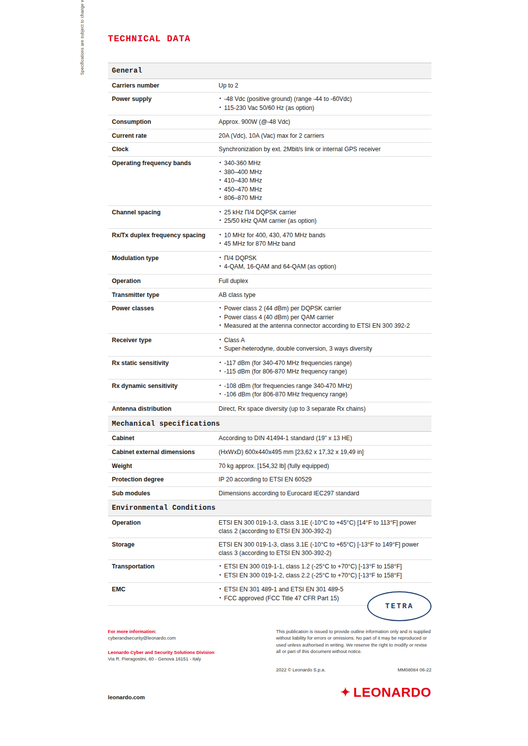Specifications are subject to change without notice and shall not form part of any contract. They are issued for guidance purposes only. All specifications shown are typical.
TECHNICAL DATA
| General |
| Carriers number | Up to 2 |
| Power supply | -48 Vdc (positive ground) (range -44 to -60Vdc) 115-230 Vac 50/60 Hz (as option) |
| Consumption | Approx. 900W (@-48 Vdc) |
| Current rate | 20A (Vdc), 10A (Vac) max for 2 carriers |
| Clock | Synchronization by ext. 2Mbit/s link or internal GPS receiver |
| Operating frequency bands | 340-360 MHz 380–400 MHz 410–430 MHz 450–470 MHz 806–870 MHz |
| Channel spacing | 25 kHz Π/4 DQPSK carrier 25/50 kHz QAM carrier (as option) |
| Rx/Tx duplex frequency spacing | 10 MHz for 400, 430, 470 MHz bands 45 MHz for 870 MHz band |
| Modulation type | Π/4 DQPSK 4-QAM, 16-QAM and 64-QAM (as option) |
| Operation | Full duplex |
| Transmitter type | AB class type |
| Power classes | Power class 2 (44 dBm) per DQPSK carrier Power class 4 (40 dBm) per QAM carrier Measured at the antenna connector according to ETSI EN 300 392-2 |
| Receiver type | Class A Super-heterodyne, double conversion, 3 ways diversity |
| Rx static sensitivity | -117 dBm (for 340-470 MHz frequencies range) -115 dBm (for 806-870 MHz frequency range) |
| Rx dynamic sensitivity | -108 dBm (for frequencies range 340-470 MHz) -106 dBm (for 806-870 MHz frequency range) |
| Antenna distribution | Direct, Rx space diversity (up to 3 separate Rx chains) |
| Mechanical specifications |
| Cabinet | According to DIN 41494-1 standard (19” x 13 HE) |
| Cabinet external dimensions | (HxWxD) 600x440x495 mm [23,62 x 17,32 x 19,49 in] |
| Weight | 70 kg approx. [154,32 lb] (fully equipped) |
| Protection degree | IP 20 according to ETSI EN 60529 |
| Sub modules | Dimensions according to Eurocard IEC297 standard |
| Environmental Conditions |
| Operation | ETSI EN 300 019-1-3, class 3.1E (-10°C to +45°C) [14°F to 113°F] power class 2 (according to ETSI EN 300-392-2) |
| Storage | ETSI EN 300 019-1-3, class 3.1E (-10°C to +65°C) [-13°F to 149°F] power class 3 (according to ETSI EN 300-392-2) |
| Transportation | ETSI EN 300 019-1-1, class 1.2 (-25°C to +70°C) [-13°F to 158°F] ETSI EN 300 019-1-2, class 2.2 (-25°C to +70°C) [-13°F to 158°F] |
| EMC | ETSI EN 301 489-1 and ETSI EN 301 489-5 FCC approved (FCC Title 47 CFR Part 15) |
TETRA
For more information:
cyberandsecurity@leonardo.com
Leonardo Cyber and Security Solutions Division
Via R. Pieragostini, 80 - Genova 16151 - Italy
This publication is issued to provide outline information only and is supplied without liability for errors or omissions. No part of it may be reproduced or used unless authorised in writing. We reserve the right to modify or revise all or part of this document without notice.
2022 © Leonardo S.p.a. MM08084 06-22
leonardo.com
✦LEONARDO